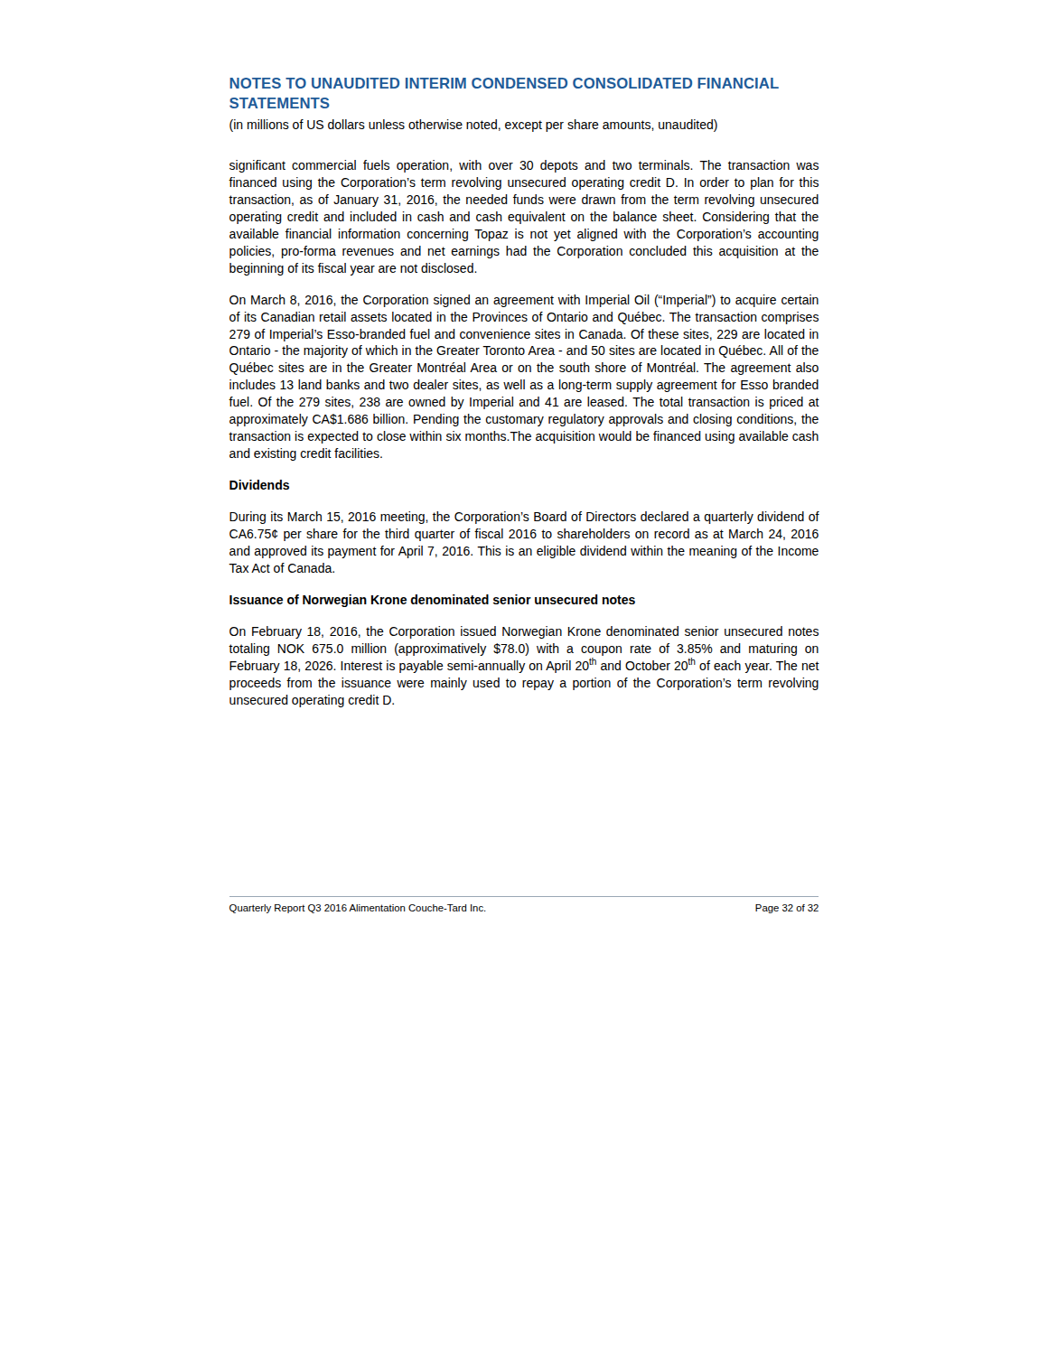NOTES TO UNAUDITED INTERIM CONDENSED CONSOLIDATED FINANCIAL STATEMENTS
(in millions of US dollars unless otherwise noted, except per share amounts, unaudited)
significant commercial fuels operation, with over 30 depots and two terminals. The transaction was financed using the Corporation’s term revolving unsecured operating credit D. In order to plan for this transaction, as of January 31, 2016, the needed funds were drawn from the term revolving unsecured operating credit and included in cash and cash equivalent on the balance sheet. Considering that the available financial information concerning Topaz is not yet aligned with the Corporation’s accounting policies, pro-forma revenues and net earnings had the Corporation concluded this acquisition at the beginning of its fiscal year are not disclosed.
On March 8, 2016, the Corporation signed an agreement with Imperial Oil (“Imperial”) to acquire certain of its Canadian retail assets located in the Provinces of Ontario and Québec. The transaction comprises 279 of Imperial’s Esso-branded fuel and convenience sites in Canada. Of these sites, 229 are located in Ontario - the majority of which in the Greater Toronto Area - and 50 sites are located in Québec. All of the Québec sites are in the Greater Montréal Area or on the south shore of Montréal. The agreement also includes 13 land banks and two dealer sites, as well as a long-term supply agreement for Esso branded fuel. Of the 279 sites, 238 are owned by Imperial and 41 are leased. The total transaction is priced at approximately CA$1.686 billion. Pending the customary regulatory approvals and closing conditions, the transaction is expected to close within six months.The acquisition would be financed using available cash and existing credit facilities.
Dividends
During its March 15, 2016 meeting, the Corporation’s Board of Directors declared a quarterly dividend of CA6.75¢ per share for the third quarter of fiscal 2016 to shareholders on record as at March 24, 2016 and approved its payment for April 7, 2016. This is an eligible dividend within the meaning of the Income Tax Act of Canada.
Issuance of Norwegian Krone denominated senior unsecured notes
On February 18, 2016, the Corporation issued Norwegian Krone denominated senior unsecured notes totaling NOK 675.0 million (approximatively $78.0) with a coupon rate of 3.85% and maturing on February 18, 2026. Interest is payable semi-annually on April 20th and October 20th of each year. The net proceeds from the issuance were mainly used to repay a portion of the Corporation’s term revolving unsecured operating credit D.
Quarterly Report Q3 2016 Alimentation Couche-Tard Inc. Page 32 of 32